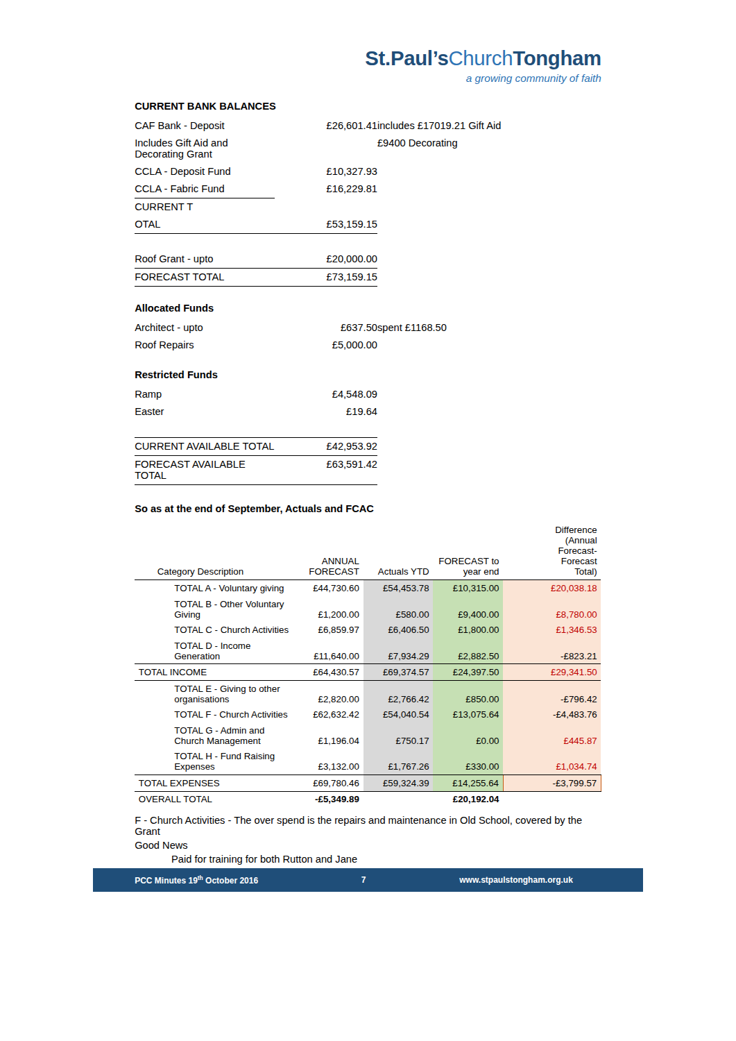St.Paul’sChurch Tongham
a growing community of faith
CURRENT BANK BALANCES
| CAF Bank - Deposit | £26,601.41 | includes £17019.21 Gift Aid |
| Includes Gift Aid and Decorating Grant | | £9400 Decorating |
| CCLA - Deposit Fund | £10,327.93 | |
| CCLA - Fabric Fund | £16,229.81 | |
| CURRENT T | | |
| OTAL | £53,159.15 | |
| Roof Grant - upto | £20,000.00 | |
| FORECAST TOTAL | £73,159.15 | |
Allocated Funds
| Architect - upto | £637.50 | spent £1168.50 |
| Roof Repairs | £5,000.00 | |
Restricted Funds
| Ramp | £4,548.09 | |
| Easter | £19.64 | |
| CURRENT AVAILABLE TOTAL | £42,953.92 | |
| FORECAST AVAILABLE TOTAL | £63,591.42 | |
So as at the end of September, Actuals and FCAC
| | Category Description | ANNUAL FORECAST | Actuals YTD | FORECAST to year end | Difference (Annual Forecast- Forecast Total) |
| --- | --- | --- | --- | --- | --- |
| | TOTAL A - Voluntary giving | £44,730.60 | £54,453.78 | £10,315.00 | £20,038.18 |
| | TOTAL B - Other Voluntary Giving | £1,200.00 | £580.00 | £9,400.00 | £8,780.00 |
| | TOTAL C - Church Activities | £6,859.97 | £6,406.50 | £1,800.00 | £1,346.53 |
| | TOTAL D - Income Generation | £11,640.00 | £7,934.29 | £2,882.50 | -£823.21 |
| TOTAL INCOME | £64,430.57 | £69,374.57 | £24,397.50 | £29,341.50 |
| | TOTAL E - Giving to other organisations | £2,820.00 | £2,766.42 | £850.00 | -£796.42 |
| | TOTAL F - Church Activities | £62,632.42 | £54,040.54 | £13,075.64 | -£4,483.76 |
| | TOTAL G - Admin and Church Management | £1,196.04 | £750.17 | £0.00 | £445.87 |
| | TOTAL H - Fund Raising Expenses | £3,132.00 | £1,767.26 | £330.00 | £1,034.74 |
| TOTAL EXPENSES | £69,780.46 | £59,324.39 | £14,255.64 | -£3,799.57 |
| OVERALL TOTAL | -£5,349.89 | | £20,192.04 | |
F - Church Activities - The over spend is the repairs and maintenance in Old School, covered by the Grant
Good News
Paid for training for both Rutton and Jane
Decorating in Old School all complete
New Version of Easy Worship ordered
PCC Minutes 19th October 2016
7
www.stpaulstongham.org.uk